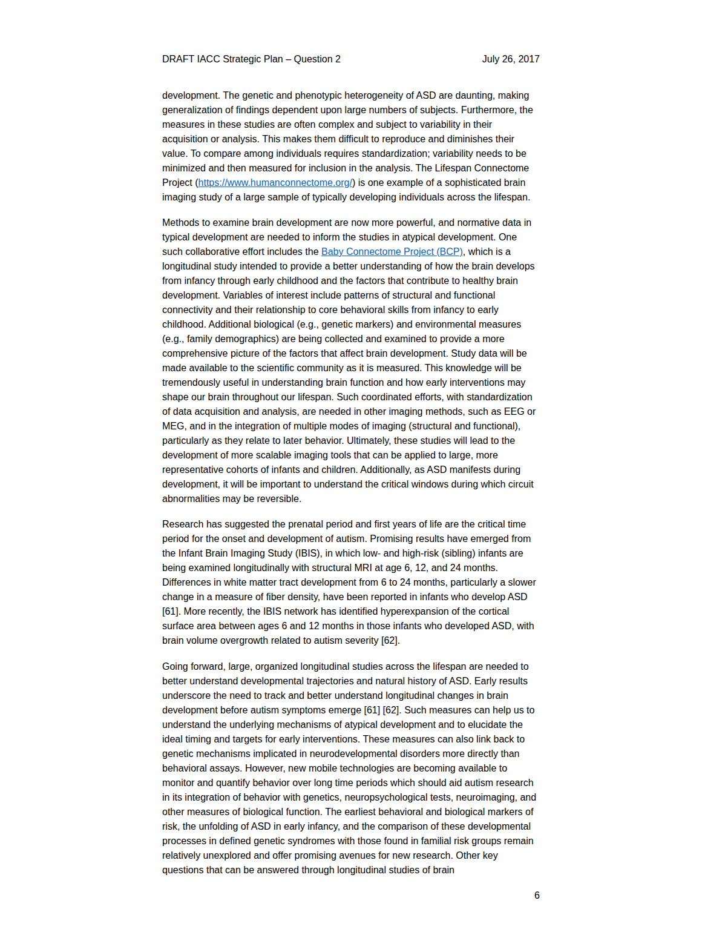DRAFT IACC Strategic Plan – Question 2
July 26, 2017
development. The genetic and phenotypic heterogeneity of ASD are daunting, making generalization of findings dependent upon large numbers of subjects. Furthermore, the measures in these studies are often complex and subject to variability in their acquisition or analysis. This makes them difficult to reproduce and diminishes their value. To compare among individuals requires standardization; variability needs to be minimized and then measured for inclusion in the analysis. The Lifespan Connectome Project (https://www.humanconnectome.org/) is one example of a sophisticated brain imaging study of a large sample of typically developing individuals across the lifespan.
Methods to examine brain development are now more powerful, and normative data in typical development are needed to inform the studies in atypical development. One such collaborative effort includes the Baby Connectome Project (BCP), which is a longitudinal study intended to provide a better understanding of how the brain develops from infancy through early childhood and the factors that contribute to healthy brain development. Variables of interest include patterns of structural and functional connectivity and their relationship to core behavioral skills from infancy to early childhood. Additional biological (e.g., genetic markers) and environmental measures (e.g., family demographics) are being collected and examined to provide a more comprehensive picture of the factors that affect brain development. Study data will be made available to the scientific community as it is measured. This knowledge will be tremendously useful in understanding brain function and how early interventions may shape our brain throughout our lifespan. Such coordinated efforts, with standardization of data acquisition and analysis, are needed in other imaging methods, such as EEG or MEG, and in the integration of multiple modes of imaging (structural and functional), particularly as they relate to later behavior. Ultimately, these studies will lead to the development of more scalable imaging tools that can be applied to large, more representative cohorts of infants and children. Additionally, as ASD manifests during development, it will be important to understand the critical windows during which circuit abnormalities may be reversible.
Research has suggested the prenatal period and first years of life are the critical time period for the onset and development of autism. Promising results have emerged from the Infant Brain Imaging Study (IBIS), in which low- and high-risk (sibling) infants are being examined longitudinally with structural MRI at age 6, 12, and 24 months. Differences in white matter tract development from 6 to 24 months, particularly a slower change in a measure of fiber density, have been reported in infants who develop ASD [61]. More recently, the IBIS network has identified hyperexpansion of the cortical surface area between ages 6 and 12 months in those infants who developed ASD, with brain volume overgrowth related to autism severity [62].
Going forward, large, organized longitudinal studies across the lifespan are needed to better understand developmental trajectories and natural history of ASD. Early results underscore the need to track and better understand longitudinal changes in brain development before autism symptoms emerge [61] [62]. Such measures can help us to understand the underlying mechanisms of atypical development and to elucidate the ideal timing and targets for early interventions. These measures can also link back to genetic mechanisms implicated in neurodevelopmental disorders more directly than behavioral assays. However, new mobile technologies are becoming available to monitor and quantify behavior over long time periods which should aid autism research in its integration of behavior with genetics, neuropsychological tests, neuroimaging, and other measures of biological function. The earliest behavioral and biological markers of risk, the unfolding of ASD in early infancy, and the comparison of these developmental processes in defined genetic syndromes with those found in familial risk groups remain relatively unexplored and offer promising avenues for new research. Other key questions that can be answered through longitudinal studies of brain
6